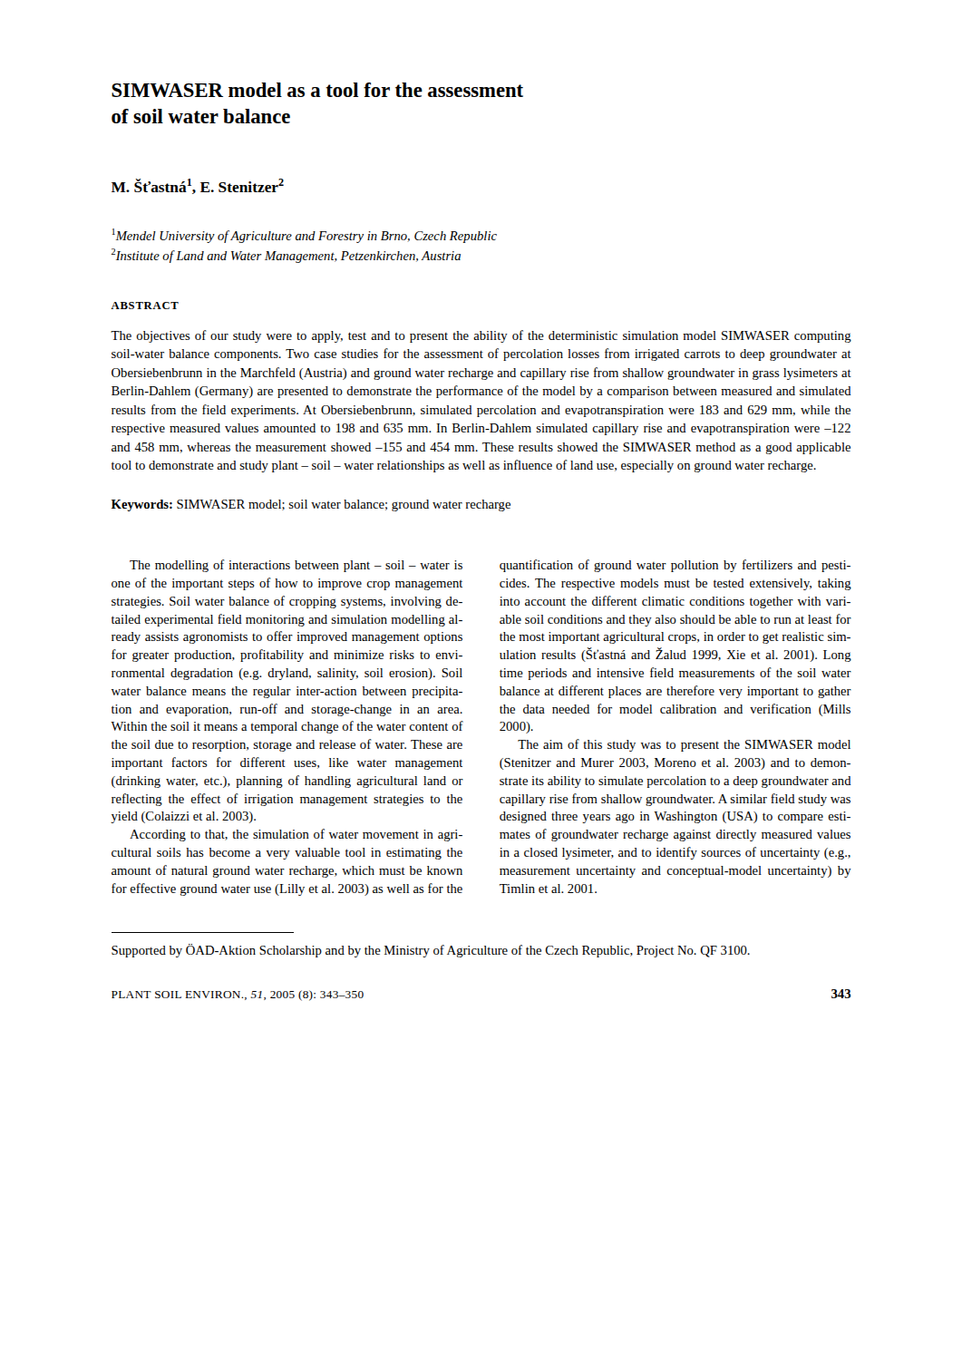SIMWASER model as a tool for the assessment
of soil water balance
M. Šťastná1, E. Stenitzer2
1Mendel University of Agriculture and Forestry in Brno, Czech Republic
2Institute of Land and Water Management, Petzenkirchen, Austria
ABSTRACT
The objectives of our study were to apply, test and to present the ability of the deterministic simulation model SIMWASER computing soil-water balance components. Two case studies for the assessment of percolation losses from irrigated carrots to deep groundwater at Obersiebenbrunn in the Marchfeld (Austria) and ground water recharge and capillary rise from shallow groundwater in grass lysimeters at Berlin-Dahlem (Germany) are presented to demonstrate the performance of the model by a comparison between measured and simulated results from the field experiments. At Obersiebenbrunn, simulated percolation and evapotranspiration were 183 and 629 mm, while the respective measured values amounted to 198 and 635 mm. In Berlin-Dahlem simulated capillary rise and evapotranspiration were –122 and 458 mm, whereas the measurement showed –155 and 454 mm. These results showed the SIMWASER method as a good applicable tool to demonstrate and study plant – soil – water relationships as well as influence of land use, especially on ground water recharge.
Keywords: SIMWASER model; soil water balance; ground water recharge
The modelling of interactions between plant – soil – water is one of the important steps of how to improve crop management strategies. Soil water balance of cropping systems, involving detailed experimental field monitoring and simulation modelling already assists agronomists to offer improved management options for greater production, profitability and minimize risks to environmental degradation (e.g. dryland, salinity, soil erosion). Soil water balance means the regular inter-action between precipitation and evaporation, run-off and storage-change in an area. Within the soil it means a temporal change of the water content of the soil due to resorption, storage and release of water. These are important factors for different uses, like water management (drinking water, etc.), planning of handling agricultural land or reflecting the effect of irrigation management strategies to the yield (Colaizzi et al. 2003).
According to that, the simulation of water movement in agricultural soils has become a very valuable tool in estimating the amount of natural ground water recharge, which must be known for effective ground water use (Lilly et al. 2003) as well as for the quantification of ground water pollution by fertilizers and pesticides. The respective models must be tested extensively, taking into account the different climatic conditions together with variable soil conditions and they also should be able to run at least for the most important agricultural crops, in order to get realistic simulation results (Šťastná and Žalud 1999, Xie et al. 2001). Long time periods and intensive field measurements of the soil water balance at different places are therefore very important to gather the data needed for model calibration and verification (Mills 2000).
The aim of this study was to present the SIMWASER model (Stenitzer and Murer 2003, Moreno et al. 2003) and to demonstrate its ability to simulate percolation to a deep groundwater and capillary rise from shallow groundwater. A similar field study was designed three years ago in Washington (USA) to compare estimates of groundwater recharge against directly measured values in a closed lysimeter, and to identify sources of uncertainty (e.g., measurement uncertainty and conceptual-model uncertainty) by Timlin et al. 2001.
Supported by ÖAD-Aktion Scholarship and by the Ministry of Agriculture of the Czech Republic, Project No. QF 3100.
PLANT SOIL ENVIRON., 51, 2005 (8): 343–350 343